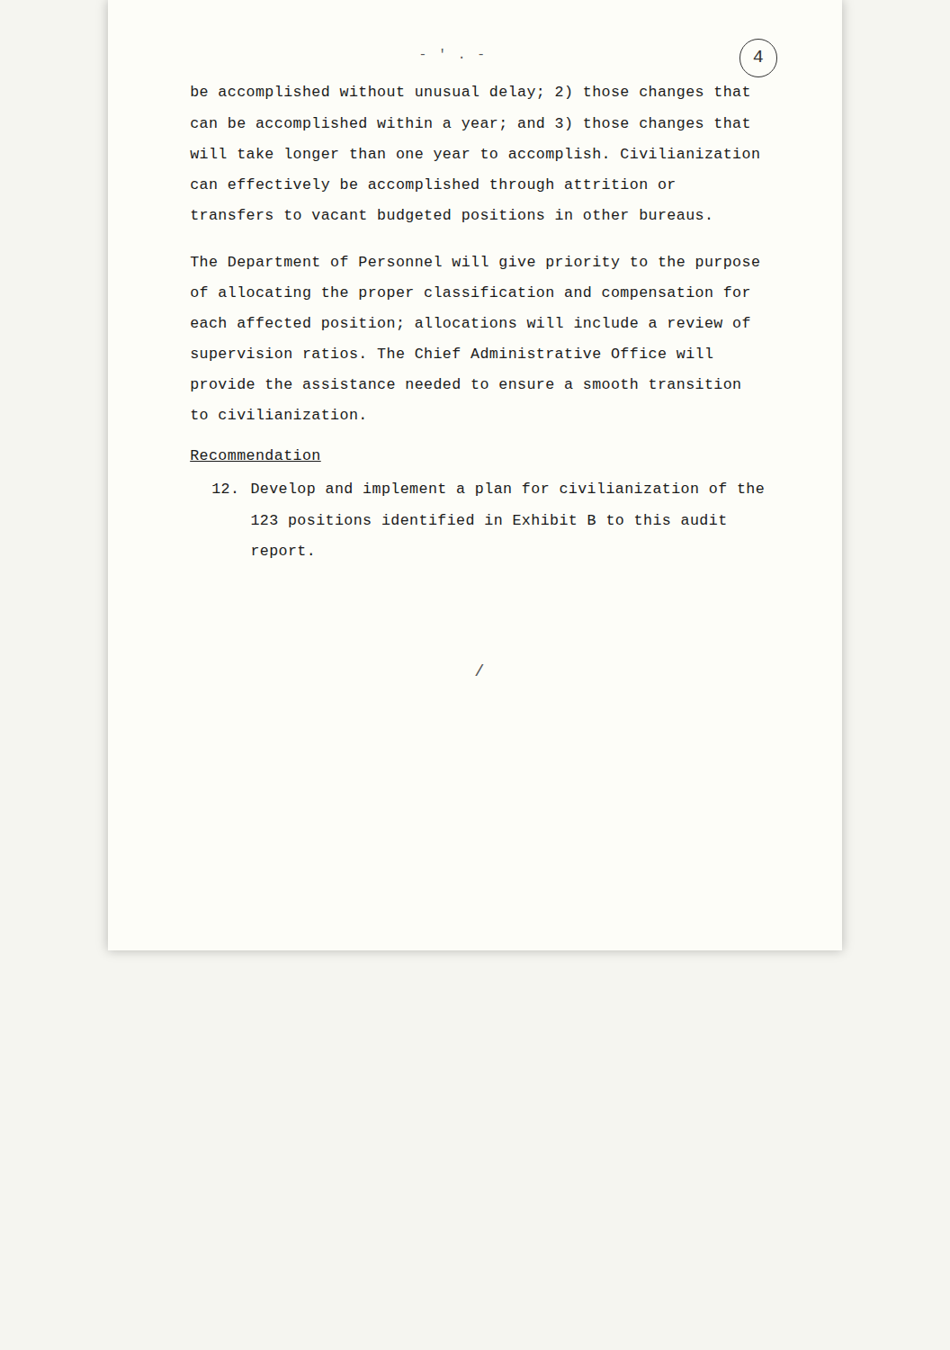- ' . -
4
be accomplished without unusual delay; 2) those changes that can be accomplished within a year; and 3) those changes that will take longer than one year to accomplish. Civilianization can effectively be accomplished through attrition or transfers to vacant budgeted positions in other bureaus.
The Department of Personnel will give priority to the purpose of allocating the proper classification and compensation for each affected position; allocations will include a review of supervision ratios. The Chief Administrative Office will provide the assistance needed to ensure a smooth transition to civilianization.
Recommendation
12.
Develop and implement a plan for civilianization of the 123 positions identified in Exhibit B to this audit report.
/